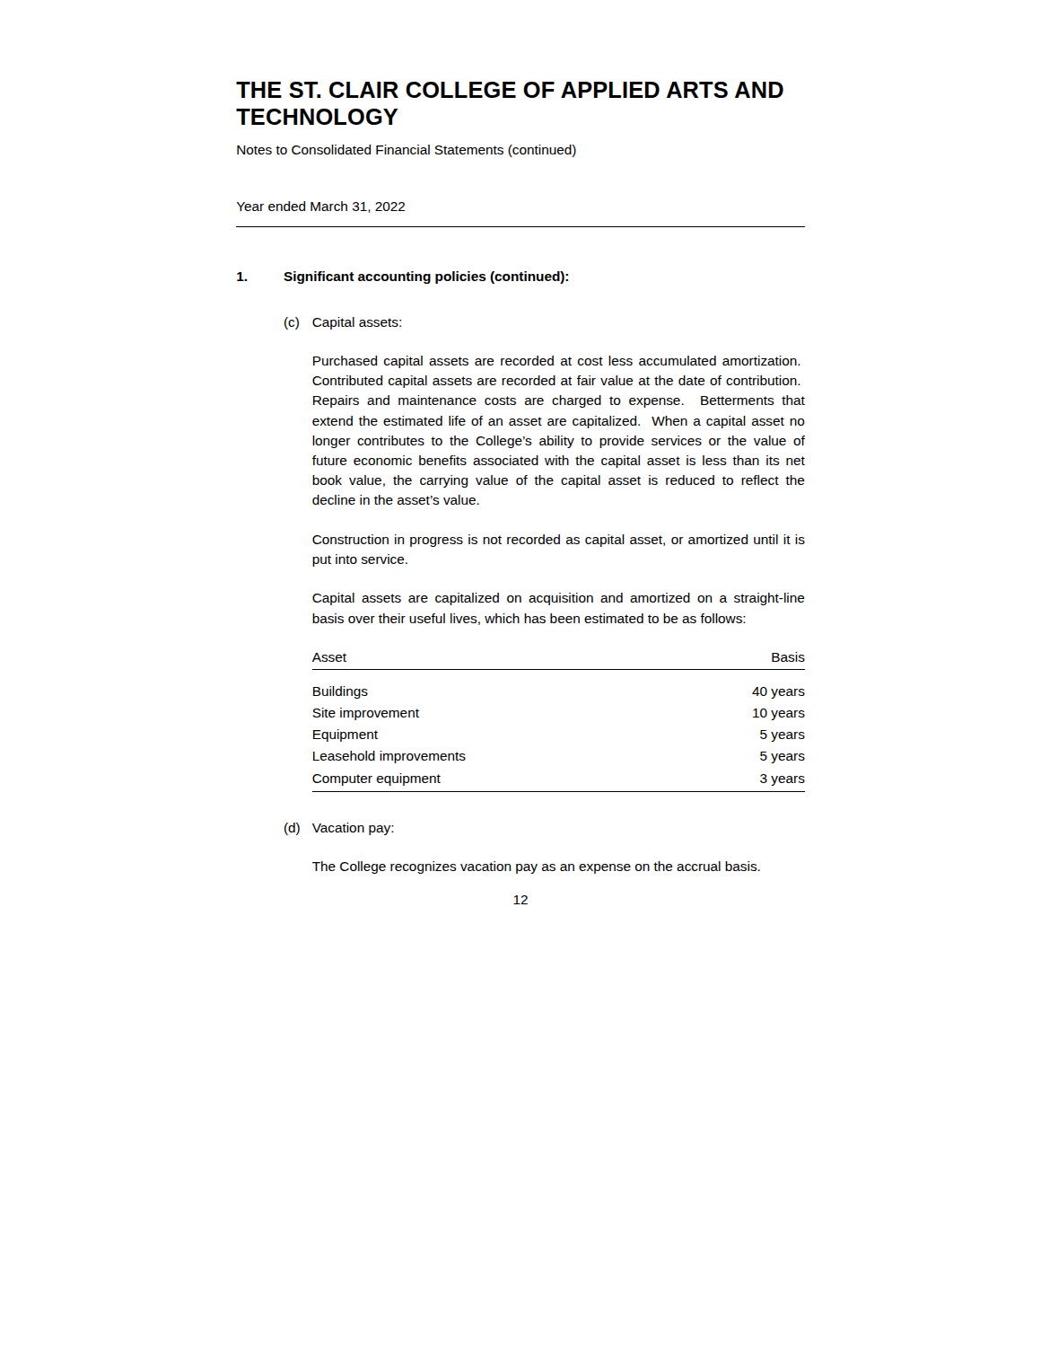THE ST. CLAIR COLLEGE OF APPLIED ARTS AND TECHNOLOGY
Notes to Consolidated Financial Statements (continued)
Year ended March 31, 2022
1. Significant accounting policies (continued):
(c)
Capital assets:
Purchased capital assets are recorded at cost less accumulated amortization. Contributed capital assets are recorded at fair value at the date of contribution. Repairs and maintenance costs are charged to expense. Betterments that extend the estimated life of an asset are capitalized. When a capital asset no longer contributes to the College’s ability to provide services or the value of future economic benefits associated with the capital asset is less than its net book value, the carrying value of the capital asset is reduced to reflect the decline in the asset’s value.
Construction in progress is not recorded as capital asset, or amortized until it is put into service.
Capital assets are capitalized on acquisition and amortized on a straight-line basis over their useful lives, which has been estimated to be as follows:
| Asset | Basis |
| --- | --- |
| Buildings | 40 years |
| Site improvement | 10 years |
| Equipment | 5 years |
| Leasehold improvements | 5 years |
| Computer equipment | 3 years |
(d)
Vacation pay:
The College recognizes vacation pay as an expense on the accrual basis.
12